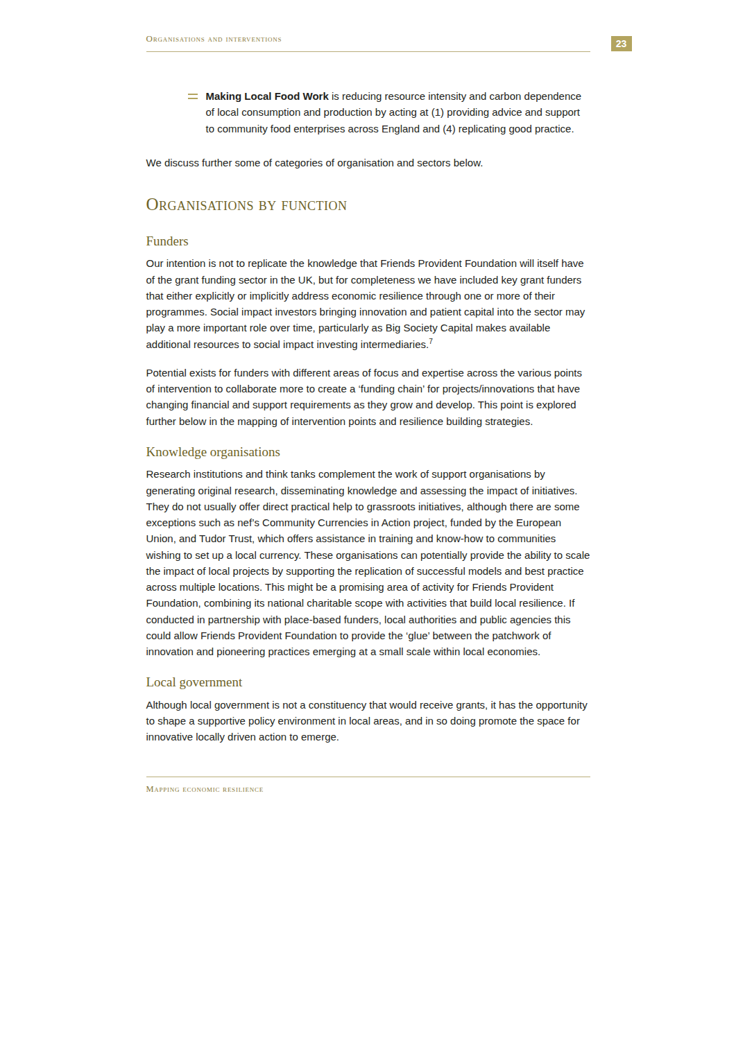Organisations and interventions
23
Making Local Food Work is reducing resource intensity and carbon dependence of local consumption and production by acting at (1) providing advice and support to community food enterprises across England and (4) replicating good practice.
We discuss further some of categories of organisation and sectors below.
Organisations by function
Funders
Our intention is not to replicate the knowledge that Friends Provident Foundation will itself have of the grant funding sector in the UK, but for completeness we have included key grant funders that either explicitly or implicitly address economic resilience through one or more of their programmes. Social impact investors bringing innovation and patient capital into the sector may play a more important role over time, particularly as Big Society Capital makes available additional resources to social impact investing intermediaries.7
Potential exists for funders with different areas of focus and expertise across the various points of intervention to collaborate more to create a ‘funding chain’ for projects/innovations that have changing financial and support requirements as they grow and develop. This point is explored further below in the mapping of intervention points and resilience building strategies.
Knowledge organisations
Research institutions and think tanks complement the work of support organisations by generating original research, disseminating knowledge and assessing the impact of initiatives. They do not usually offer direct practical help to grassroots initiatives, although there are some exceptions such as nef’s Community Currencies in Action project, funded by the European Union, and Tudor Trust, which offers assistance in training and know-how to communities wishing to set up a local currency. These organisations can potentially provide the ability to scale the impact of local projects by supporting the replication of successful models and best practice across multiple locations. This might be a promising area of activity for Friends Provident Foundation, combining its national charitable scope with activities that build local resilience. If conducted in partnership with place-based funders, local authorities and public agencies this could allow Friends Provident Foundation to provide the ‘glue’ between the patchwork of innovation and pioneering practices emerging at a small scale within local economies.
Local government
Although local government is not a constituency that would receive grants, it has the opportunity to shape a supportive policy environment in local areas, and in so doing promote the space for innovative locally driven action to emerge.
Mapping economic resilience